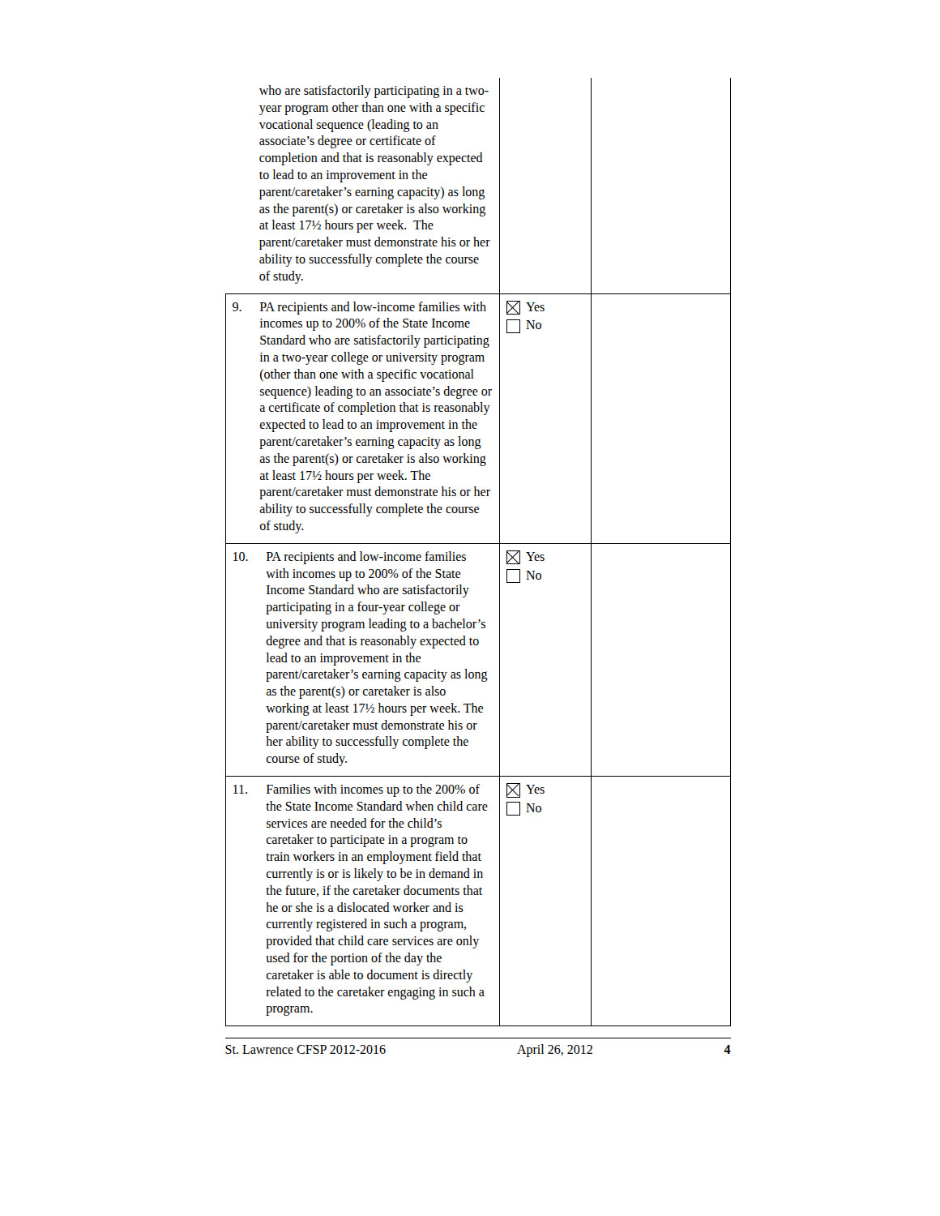| who are satisfactorily participating in a two-year program other than one with a specific vocational sequence (leading to an associate’s degree or certificate of completion and that is reasonably expected to lead to an improvement in the parent/caretaker’s earning capacity) as long as the parent(s) or caretaker is also working at least 17½ hours per week. The parent/caretaker must demonstrate his or her ability to successfully complete the course of study. | | |
| 9. PA recipients and low-income families with incomes up to 200% of the State Income Standard who are satisfactorily participating in a two-year college or university program (other than one with a specific vocational sequence) leading to an associate’s degree or a certificate of completion that is reasonably expected to lead to an improvement in the parent/caretaker’s earning capacity as long as the parent(s) or caretaker is also working at least 17½ hours per week. The parent/caretaker must demonstrate his or her ability to successfully complete the course of study. | Yes No | |
| 10. PA recipients and low-income families with incomes up to 200% of the State Income Standard who are satisfactorily participating in a four-year college or university program leading to a bachelor’s degree and that is reasonably expected to lead to an improvement in the parent/caretaker’s earning capacity as long as the parent(s) or caretaker is also working at least 17½ hours per week. The parent/caretaker must demonstrate his or her ability to successfully complete the course of study. | Yes No | |
| 11. Families with incomes up to the 200% of the State Income Standard when child care services are needed for the child’s caretaker to participate in a program to train workers in an employment field that currently is or is likely to be in demand in the future, if the caretaker documents that he or she is a dislocated worker and is currently registered in such a program, provided that child care services are only used for the portion of the day the caretaker is able to document is directly related to the caretaker engaging in such a program. | Yes No | |
St. Lawrence CFSP 2012-2016
April 26, 2012
4